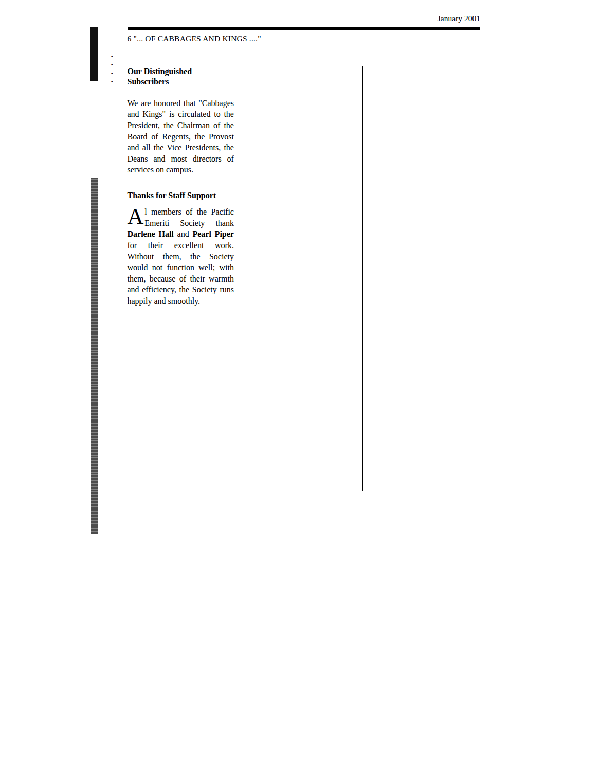6 "... OF CABBAGES AND KINGS ...." January 2001
• • • •
Our Distinguished
Subscribers
We are honored that "Cabbages and Kings" is circulated to the President, the Chairman of the Board of Regents, the Provost and all the Vice Presidents, the Deans and most directors of services on campus.
Thanks for Staff Support
All members of the Pacific Emeriti Society thank Darlene Hall and Pearl Piper for their excellent work. Without them, the Society would not function well; with them, because of their warmth and efficiency, the Society runs happily and smoothly.